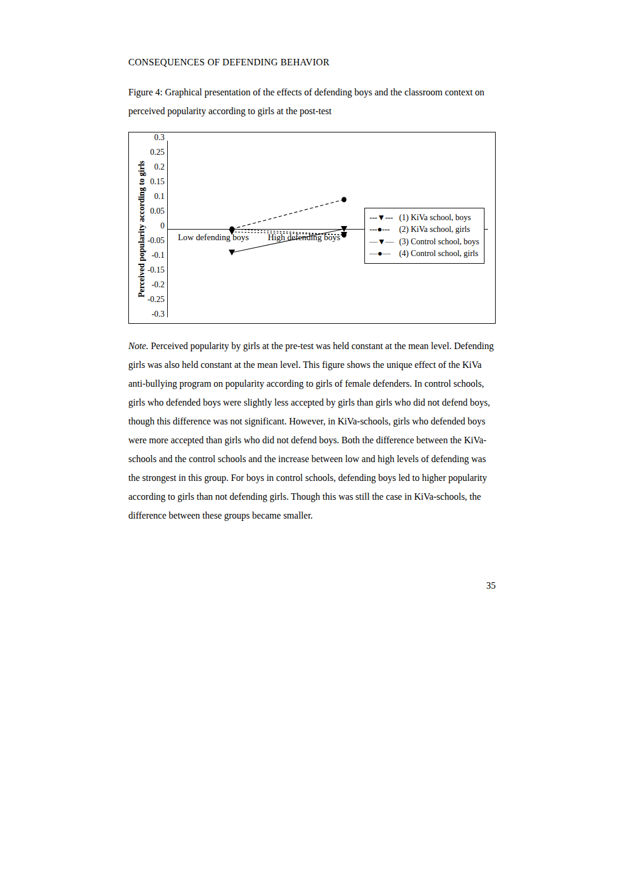Consequences of Defending Behavior
Figure 4: Graphical presentation of the effects of defending boys and the classroom context on perceived popularity according to girls at the post-test
Perceived popularity according to girls
0.3 0.25 0.2 0.15 0.1 0.05 0 -0.05 -0.1 -0.15 -0.2 -0.25 -0.3
Low defending boys High defending boys
---▼---(1) KiVa school, boys
---●---(2) KiVa school, girls
—▼—(3) Control school, boys
—●—(4) Control school, girls
Note. Perceived popularity by girls at the pre-test was held constant at the mean level. Defending girls was also held constant at the mean level. This figure shows the unique effect of the KiVa anti-bullying program on popularity according to girls of female defenders. In control schools, girls who defended boys were slightly less accepted by girls than girls who did not defend boys, though this difference was not significant. However, in KiVa-schools, girls who defended boys were more accepted than girls who did not defend boys. Both the difference between the KiVa-schools and the control schools and the increase between low and high levels of defending was the strongest in this group. For boys in control schools, defending boys led to higher popularity according to girls than not defending girls. Though this was still the case in KiVa-schools, the difference between these groups became smaller.
35